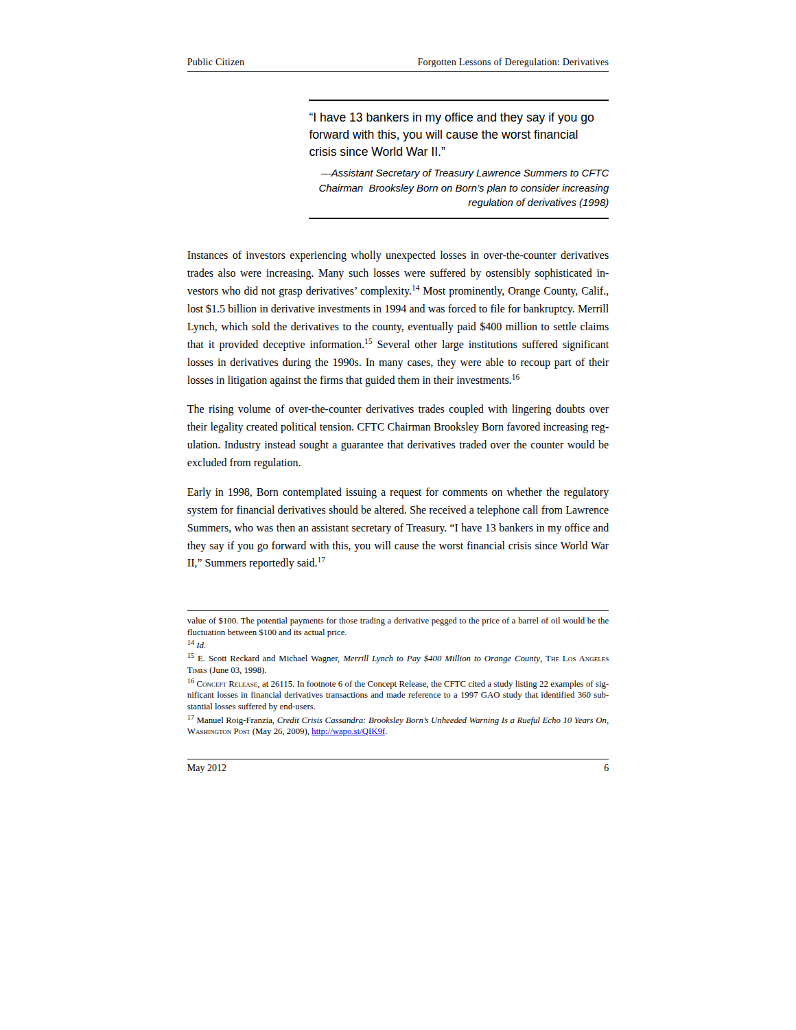Public Citizen Forgotten Lessons of Deregulation: Derivatives
“I have 13 bankers in my office and they say if you go forward with this, you will cause the worst financial crisis since World War II.”
—Assistant Secretary of Treasury Lawrence Summers to CFTC Chairman Brooksley Born on Born’s plan to consider increasing regulation of derivatives (1998)
Instances of investors experiencing wholly unexpected losses in over-the-counter derivatives trades also were increasing. Many such losses were suffered by ostensibly sophisticated investors who did not grasp derivatives’ complexity.14 Most prominently, Orange County, Calif., lost $1.5 billion in derivative investments in 1994 and was forced to file for bankruptcy. Merrill Lynch, which sold the derivatives to the county, eventually paid $400 million to settle claims that it provided deceptive information.15 Several other large institutions suffered significant losses in derivatives during the 1990s. In many cases, they were able to recoup part of their losses in litigation against the firms that guided them in their investments.16
The rising volume of over-the-counter derivatives trades coupled with lingering doubts over their legality created political tension. CFTC Chairman Brooksley Born favored increasing regulation. Industry instead sought a guarantee that derivatives traded over the counter would be excluded from regulation.
Early in 1998, Born contemplated issuing a request for comments on whether the regulatory system for financial derivatives should be altered. She received a telephone call from Lawrence Summers, who was then an assistant secretary of Treasury. “I have 13 bankers in my office and they say if you go forward with this, you will cause the worst financial crisis since World War II,” Summers reportedly said.17
value of $100. The potential payments for those trading a derivative pegged to the price of a barrel of oil would be the fluctuation between $100 and its actual price.
14 Id.
15 E. Scott Reckard and Michael Wagner, Merrill Lynch to Pay $400 Million to Orange County, The Los Angeles Times (June 03, 1998).
16 Concept Release, at 26115. In footnote 6 of the Concept Release, the CFTC cited a study listing 22 examples of significant losses in financial derivatives transactions and made reference to a 1997 GAO study that identified 360 substantial losses suffered by end-users.
17 Manuel Roig-Franzia, Credit Crisis Cassandra: Brooksley Born’s Unheeded Warning Is a Rueful Echo 10 Years On, Washington Post (May 26, 2009), http://wapo.st/QIK9f.
May 2012 6